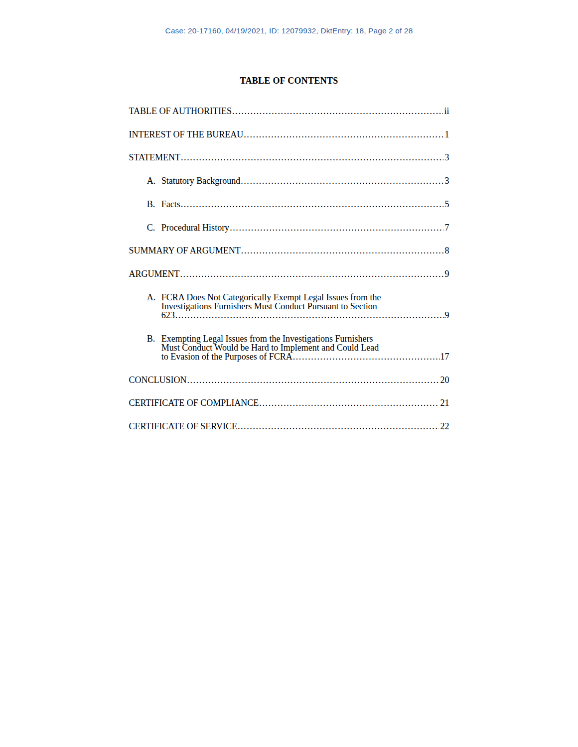Case: 20-17160, 04/19/2021, ID: 12079932, DktEntry: 18, Page 2 of 28
TABLE OF CONTENTS
TABLE OF AUTHORITIES ............................................................................ ii
INTEREST OF THE BUREAU ....................................................................... 1
STATEMENT .................................................................................................. 3
A. Statutory Background ............................................................................ 3
B. Facts ..................................................................................................... 5
C. Procedural History ................................................................................ 7
SUMMARY OF ARGUMENT ......................................................................... 8
ARGUMENT .................................................................................................... 9
A. FCRA Does Not Categorically Exempt Legal Issues from the
Investigations Furnishers Must Conduct Pursuant to Section
623 ......................................................................................................... 9
B. Exempting Legal Issues from the Investigations Furnishers
Must Conduct Would be Hard to Implement and Could Lead
to Evasion of the Purposes of FCRA ................................................... 17
CONCLUSION ............................................................................................... 20
CERTIFICATE OF COMPLIANCE ............................................................. 21
CERTIFICATE OF SERVICE ....................................................................... 22